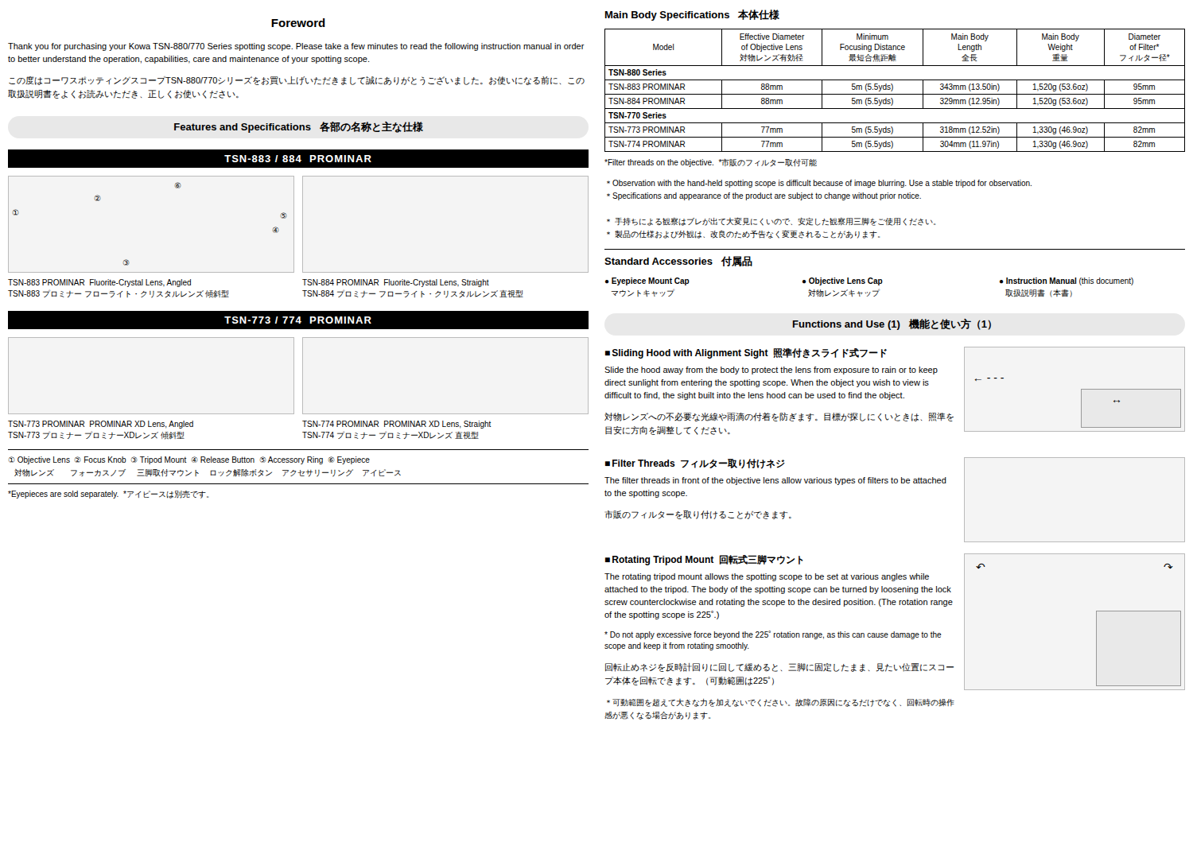Foreword
Thank you for purchasing your Kowa TSN-880/770 Series spotting scope. Please take a few minutes to read the following instruction manual in order to better understand the operation, capabilities, care and maintenance of your spotting scope.
この度はコーワスポッティングスコープTSN-880/770シリーズをお買い上げいただきまして誠にありがとうございました。お使いになる前に、この取扱説明書をよくお読みいただき、正しくお使いください。
Features and Specifications 各部の名称と主な仕様
TSN-883 / 884 PROMINAR
⑥ ② ⑤ ④ ① ③
TSN-883 PROMINAR Fluorite-Crystal Lens, Angled
TSN-883 プロミナー フローライト・クリスタルレンズ 傾斜型
TSN-884 PROMINAR Fluorite-Crystal Lens, Straight
TSN-884 プロミナー フローライト・クリスタルレンズ 直視型
TSN-773 / 774 PROMINAR
TSN-773 PROMINAR PROMINAR XD Lens, Angled
TSN-773 プロミナー プロミナーXDレンズ 傾斜型
TSN-774 PROMINAR PROMINAR XD Lens, Straight
TSN-774 プロミナー プロミナーXDレンズ 直視型
① Objective Lens ② Focus Knob ③ Tripod Mount ④ Release Button ⑤ Accessory Ring ⑥ Eyepiece
対物レンズ フォーカスノブ 三脚取付マウント ロック解除ボタン アクセサリーリング アイピース
*Eyepieces are sold separately. *アイピースは別売です。
Main Body Specifications 本体仕様
| Model | Effective Diameter of Objective Lens 対物レンズ有効径 | Minimum Focusing Distance 最短合焦距離 | Main Body Length 全長 | Main Body Weight 重量 | Diameter of Filter* フィルター径* |
| --- | --- | --- | --- | --- | --- |
| TSN-880 Series |
| TSN-883 PROMINAR | 88mm | 5m (5.5yds) | 343mm (13.50in) | 1,520g (53.6oz) | 95mm |
| TSN-884 PROMINAR | 88mm | 5m (5.5yds) | 329mm (12.95in) | 1,520g (53.6oz) | 95mm |
| TSN-770 Series |
| TSN-773 PROMINAR | 77mm | 5m (5.5yds) | 318mm (12.52in) | 1,330g (46.9oz) | 82mm |
| TSN-774 PROMINAR | 77mm | 5m (5.5yds) | 304mm (11.97in) | 1,330g (46.9oz) | 82mm |
*Filter threads on the objective. *市販のフィルター取付可能
＊Observation with the hand-held spotting scope is difficult because of image blurring. Use a stable tripod for observation.
＊Specifications and appearance of the product are subject to change without prior notice.
＊ 手持ちによる観察はブレが出て大変見にくいので、安定した観察用三脚をご使用ください。
＊ 製品の仕様および外観は、改良のため予告なく変更されることがあります。
Standard Accessories 付属品
● Eyepiece Mount Cap
マウントキャップ
● Objective Lens Cap
対物レンズキャップ
● Instruction Manual (this document)
取扱説明書（本書）
Functions and Use (1) 機能と使い方（1）
Sliding Hood with Alignment Sight 照準付きスライド式フード
Slide the hood away from the body to protect the lens from exposure to rain or to keep direct sunlight from entering the spotting scope. When the object you wish to view is difficult to find, the sight built into the lens hood can be used to find the object.
対物レンズへの不必要な光線や雨滴の付着を防ぎます。目標が探しにくいときは、照準を目安に方向を調整してください。
← - - -
↔
Filter Threads フィルター取り付けネジ
The filter threads in front of the objective lens allow various types of filters to be attached to the spotting scope.
市販のフィルターを取り付けることができます。
Rotating Tripod Mount 回転式三脚マウント
The rotating tripod mount allows the spotting scope to be set at various angles while attached to the tripod. The body of the spotting scope can be turned by loosening the lock screw counterclockwise and rotating the scope to the desired position. (The rotation range of the spotting scope is 225˚.)
* Do not apply excessive force beyond the 225˚ rotation range, as this can cause damage to the scope and keep it from rotating smoothly.
回転止めネジを反時計回りに回して緩めると、三脚に固定したまま、見たい位置にスコープ本体を回転できます。（可動範囲は225˚）
＊可動範囲を超えて大きな力を加えないでください。故障の原因になるだけでなく、回転時の操作感が悪くなる場合があります。
↶ ↷